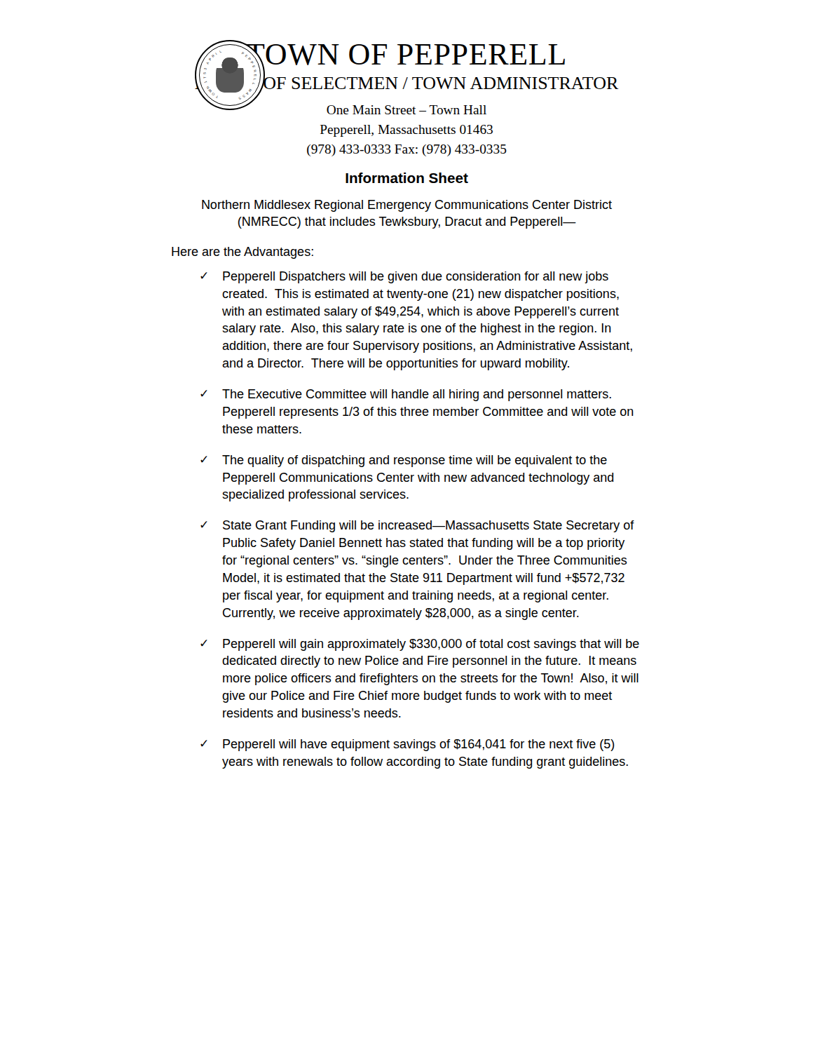P E P P E R E L L M A S S T O W N 1 7 5 3 A P R I L
TOWN OF PEPPERELL
BOARD OF SELECTMEN / TOWN ADMINISTRATOR
One Main Street – Town Hall
Pepperell, Massachusetts 01463
(978) 433-0333 Fax: (978) 433-0335
Information Sheet
Northern Middlesex Regional Emergency Communications Center District (NMRECC) that includes Tewksbury, Dracut and Pepperell—
Here are the Advantages:
Pepperell Dispatchers will be given due consideration for all new jobs created. This is estimated at twenty-one (21) new dispatcher positions, with an estimated salary of $49,254, which is above Pepperell’s current salary rate. Also, this salary rate is one of the highest in the region. In addition, there are four Supervisory positions, an Administrative Assistant, and a Director. There will be opportunities for upward mobility.
The Executive Committee will handle all hiring and personnel matters. Pepperell represents 1/3 of this three member Committee and will vote on these matters.
The quality of dispatching and response time will be equivalent to the Pepperell Communications Center with new advanced technology and specialized professional services.
State Grant Funding will be increased—Massachusetts State Secretary of Public Safety Daniel Bennett has stated that funding will be a top priority for “regional centers” vs. “single centers”. Under the Three Communities Model, it is estimated that the State 911 Department will fund +$572,732 per fiscal year, for equipment and training needs, at a regional center. Currently, we receive approximately $28,000, as a single center.
Pepperell will gain approximately $330,000 of total cost savings that will be dedicated directly to new Police and Fire personnel in the future. It means more police officers and firefighters on the streets for the Town! Also, it will give our Police and Fire Chief more budget funds to work with to meet residents and business’s needs.
Pepperell will have equipment savings of $164,041 for the next five (5) years with renewals to follow according to State funding grant guidelines.